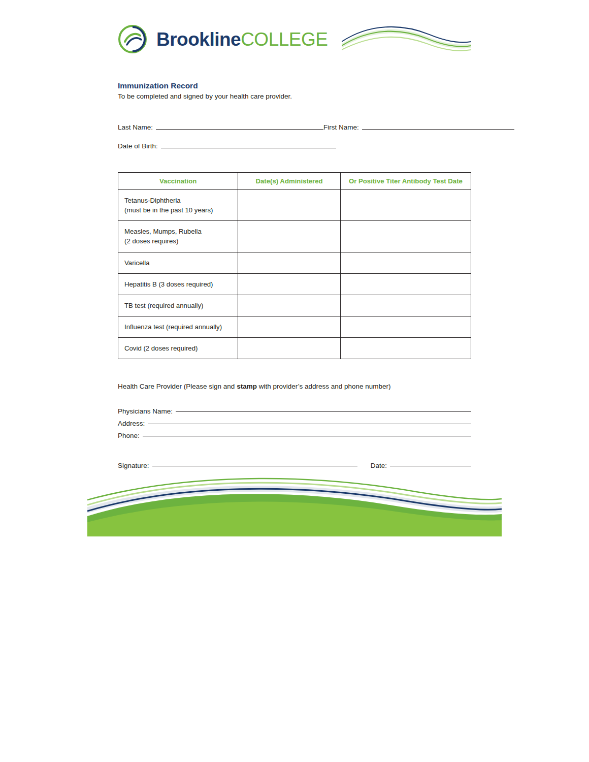Brookline COLLEGE
Immunization Record
To be completed and signed by your health care provider.
Last Name: First Name:
Date of Birth:
| Vaccination | Date(s) Administered | Or Positive Titer Antibody Test Date |
| --- | --- | --- |
| Tetanus-Diphtheria (must be in the past 10 years) | | |
| Measles, Mumps, Rubella (2 doses requires) | | |
| Varicella | | |
| Hepatitis B (3 doses required) | | |
| TB test (required annually) | | |
| Influenza test (required annually) | | |
| Covid (2 doses required) | | |
Health Care Provider (Please sign and stamp with provider’s address and phone number)
Physicians Name:
Address:
Phone:
Signature: Date: